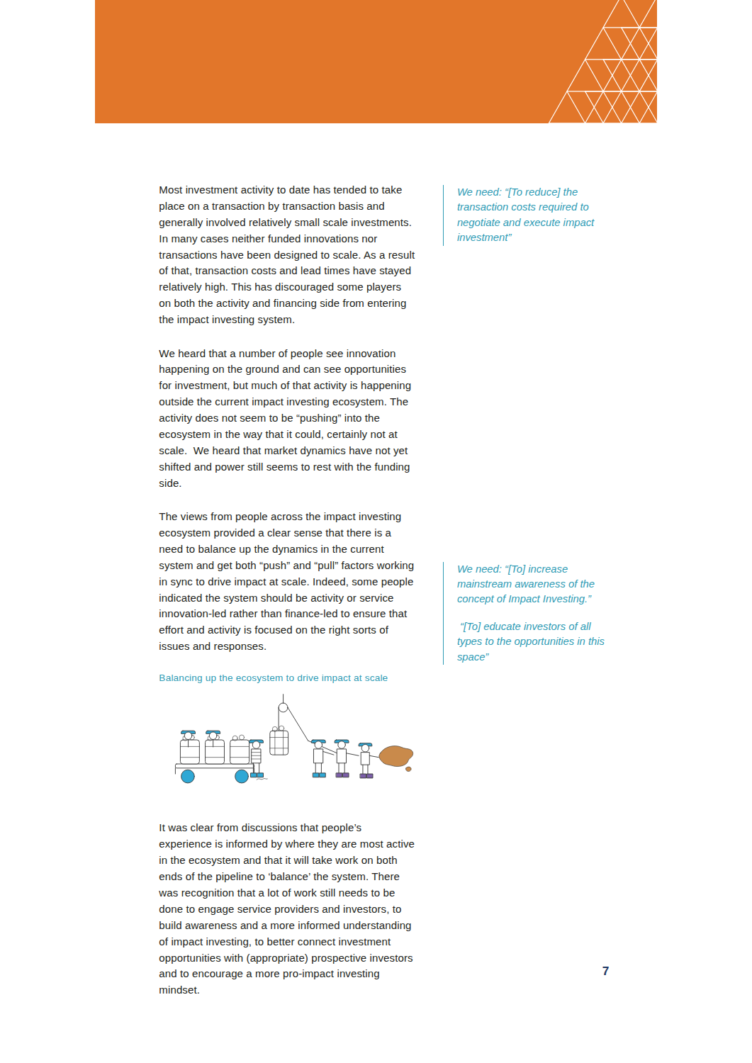Most investment activity to date has tended to take place on a transaction by transaction basis and generally involved relatively small scale investments. In many cases neither funded innovations nor transactions have been designed to scale. As a result of that, transaction costs and lead times have stayed relatively high. This has discouraged some players on both the activity and financing side from entering the impact investing system.
We heard that a number of people see innovation happening on the ground and can see opportunities for investment, but much of that activity is happening outside the current impact investing ecosystem. The activity does not seem to be “pushing” into the ecosystem in the way that it could, certainly not at scale. We heard that market dynamics have not yet shifted and power still seems to rest with the funding side.
The views from people across the impact investing ecosystem provided a clear sense that there is a need to balance up the dynamics in the current system and get both “push” and “pull” factors working in sync to drive impact at scale. Indeed, some people indicated the system should be activity or service innovation-led rather than finance-led to ensure that effort and activity is focused on the right sorts of issues and responses.
Balancing up the ecosystem to drive impact at scale
It was clear from discussions that people’s experience is informed by where they are most active in the ecosystem and that it will take work on both ends of the pipeline to ‘balance’ the system. There was recognition that a lot of work still needs to be done to engage service providers and investors, to build awareness and a more informed understanding of impact investing, to better connect investment opportunities with (appropriate) prospective investors and to encourage a more pro-impact investing mindset.
We need: “[To reduce] the transaction costs required to negotiate and execute impact investment”
We need: “[To] increase mainstream awareness of the concept of Impact Investing.”
“[To] educate investors of all types to the opportunities in this space”
7